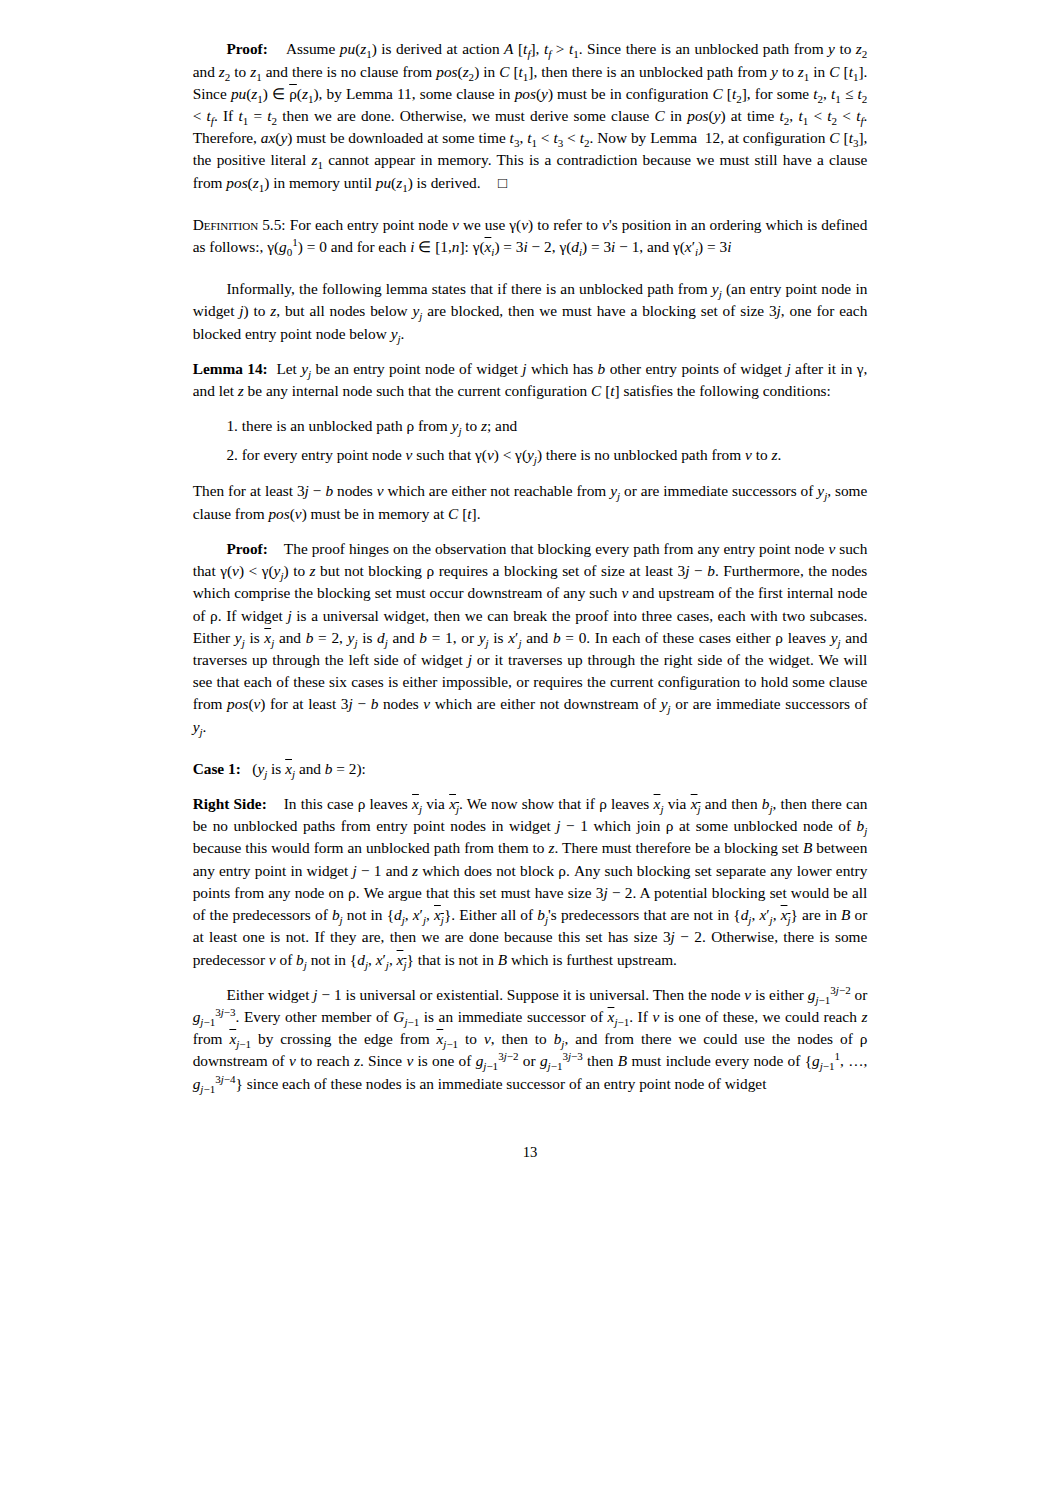Proof: Assume pu(z1) is derived at action A [tf], tf > t1. Since there is an unblocked path from y to z2 and z2 to z1 and there is no clause from pos(z2) in C [t1], then there is an unblocked path from y to z1 in C [t1]. Since pu(z1) ∈ ρ(z1), by Lemma 11, some clause in pos(y) must be in configuration C [t2], for some t2, t1 ≤ t2 < tf. If t1 = t2 then we are done. Otherwise, we must derive some clause C in pos(y) at time t2, t1 < t2 < tf. Therefore, ax(y) must be downloaded at some time t3, t1 < t3 < t2. Now by Lemma 12, at configuration C [t3], the positive literal z1 cannot appear in memory. This is a contradiction because we must still have a clause from pos(z1) in memory until pu(z1) is derived. □
Definition 5.5: For each entry point node v we use γ(v) to refer to v's position in an ordering which is defined as follows:, γ(g01) = 0 and for each i ∈ [1,n]: γ(xi) = 3i − 2, γ(di) = 3i − 1, and γ(x′i) = 3i
Informally, the following lemma states that if there is an unblocked path from yj (an entry point node in widget j) to z, but all nodes below yj are blocked, then we must have a blocking set of size 3j, one for each blocked entry point node below yj.
Lemma 14: Let yj be an entry point node of widget j which has b other entry points of widget j after it in γ, and let z be any internal node such that the current configuration C [t] satisfies the following conditions:
there is an unblocked path ρ from yj to z; and
for every entry point node v such that γ(v) < γ(yj) there is no unblocked path from v to z.
Then for at least 3j − b nodes v which are either not reachable from yj or are immediate successors of yj, some clause from pos(v) must be in memory at C [t].
Proof: The proof hinges on the observation that blocking every path from any entry point node v such that γ(v) < γ(yj) to z but not blocking ρ requires a blocking set of size at least 3j − b. Furthermore, the nodes which comprise the blocking set must occur downstream of any such v and upstream of the first internal node of ρ. If widget j is a universal widget, then we can break the proof into three cases, each with two subcases. Either yj is xj and b = 2, yj is dj and b = 1, or yj is x′j and b = 0. In each of these cases either ρ leaves yj and traverses up through the left side of widget j or it traverses up through the right side of the widget. We will see that each of these six cases is either impossible, or requires the current configuration to hold some clause from pos(v) for at least 3j − b nodes v which are either not downstream of yj or are immediate successors of yj.
Case 1: (yj is xj and b = 2):
Right Side: In this case ρ leaves xj via xj. We now show that if ρ leaves xj via xj and then bj, then there can be no unblocked paths from entry point nodes in widget j − 1 which join ρ at some unblocked node of bj because this would form an unblocked path from them to z. There must therefore be a blocking set B between any entry point in widget j − 1 and z which does not block ρ. Any such blocking set separate any lower entry points from any node on ρ. We argue that this set must have size 3j − 2. A potential blocking set would be all of the predecessors of bj not in {dj, x′j, xj}. Either all of bj's predecessors that are not in {dj, x′j, xj} are in B or at least one is not. If they are, then we are done because this set has size 3j − 2. Otherwise, there is some predecessor v of bj not in {dj, x′j, xj} that is not in B which is furthest upstream.
Either widget j − 1 is universal or existential. Suppose it is universal. Then the node v is either gj−13j−2 or gj−13j−3. Every other member of Gj−1 is an immediate successor of xj−1. If v is one of these, we could reach z from xj−1 by crossing the edge from xj−1 to v, then to bj, and from there we could use the nodes of ρ downstream of v to reach z. Since v is one of gj−13j−2 or gj−13j−3 then B must include every node of {gj−11, …, gj−13j−4} since each of these nodes is an immediate successor of an entry point node of widget
13